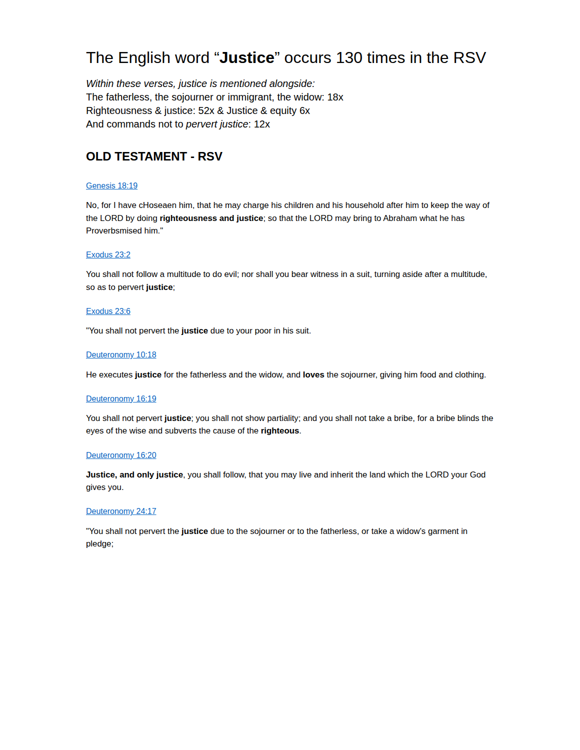The English word “Justice” occurs 130 times in the RSV
Within these verses, justice is mentioned alongside:
The fatherless, the sojourner or immigrant, the widow: 18x
Righteousness & justice: 52x & Justice & equity 6x
And commands not to pervert justice: 12x
OLD TESTAMENT - RSV
Genesis 18:19
No, for I have cHoseaen him, that he may charge his children and his household after him to keep the way of the LORD by doing righteousness and justice; so that the LORD may bring to Abraham what he has Proverbsmised him."
Exodus 23:2
You shall not follow a multitude to do evil; nor shall you bear witness in a suit, turning aside after a multitude, so as to pervert justice;
Exodus 23:6
"You shall not pervert the justice due to your poor in his suit.
Deuteronomy 10:18
He executes justice for the fatherless and the widow, and loves the sojourner, giving him food and clothing.
Deuteronomy 16:19
You shall not pervert justice; you shall not show partiality; and you shall not take a bribe, for a bribe blinds the eyes of the wise and subverts the cause of the righteous.
Deuteronomy 16:20
Justice, and only justice, you shall follow, that you may live and inherit the land which the LORD your God gives you.
Deuteronomy 24:17
"You shall not pervert the justice due to the sojourner or to the fatherless, or take a widow's garment in pledge;